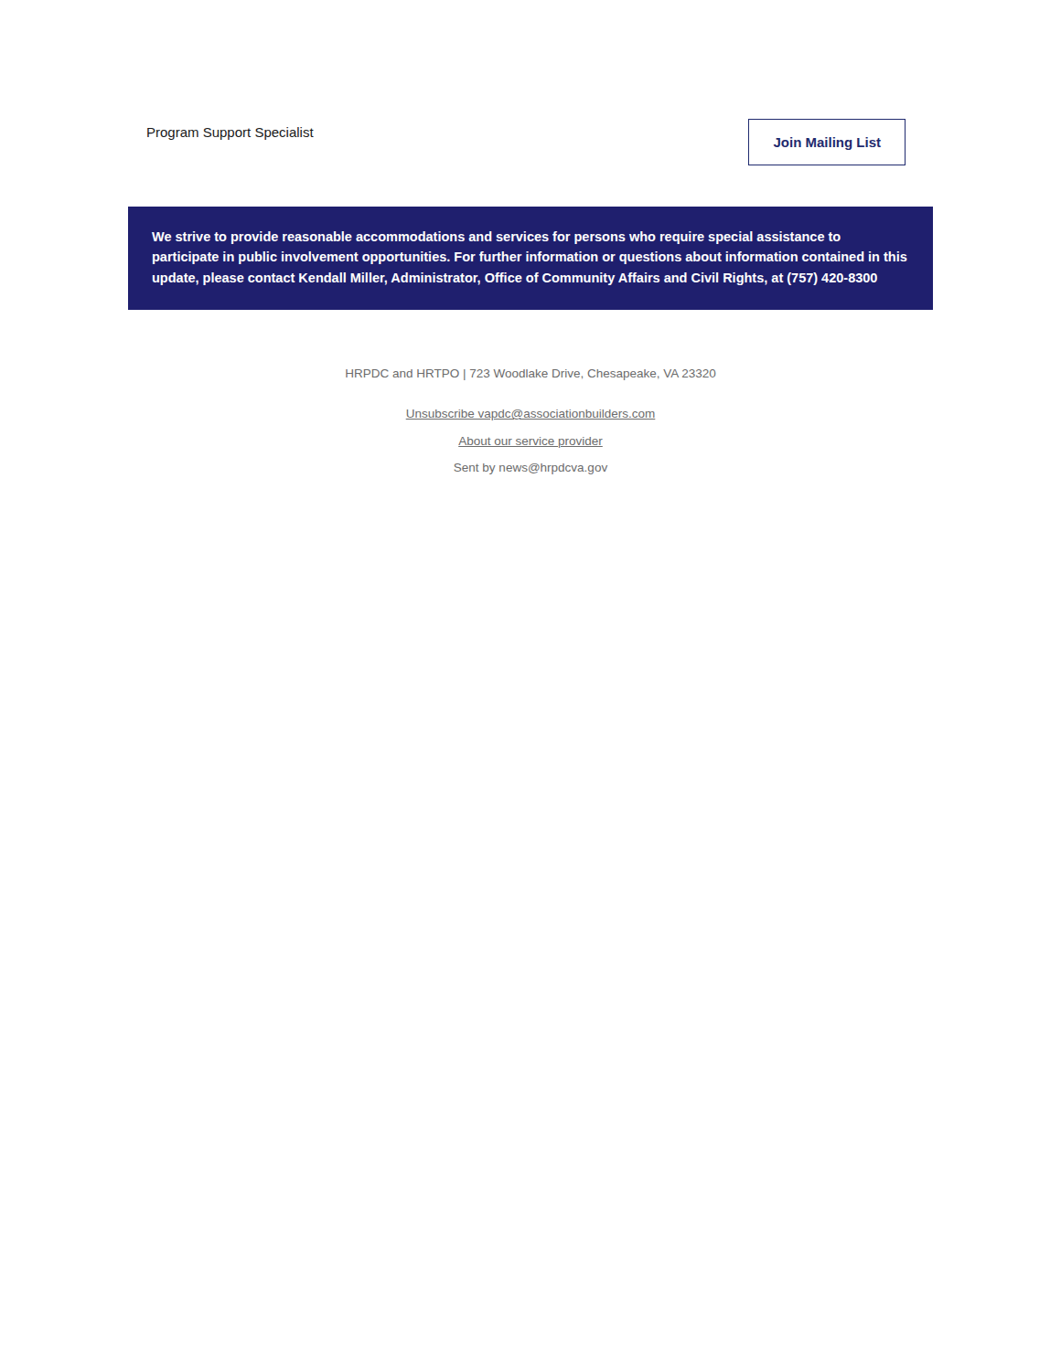Program Support Specialist
Join Mailing List
We strive to provide reasonable accommodations and services for persons who require special assistance to participate in public involvement opportunities. For further information or questions about information contained in this update, please contact Kendall Miller, Administrator, Office of Community Affairs and Civil Rights, at (757) 420-8300
HRPDC and HRTPO | 723 Woodlake Drive, Chesapeake, VA 23320
Unsubscribe vapdc@associationbuilders.com
About our service provider
Sent by news@hrpdcva.gov